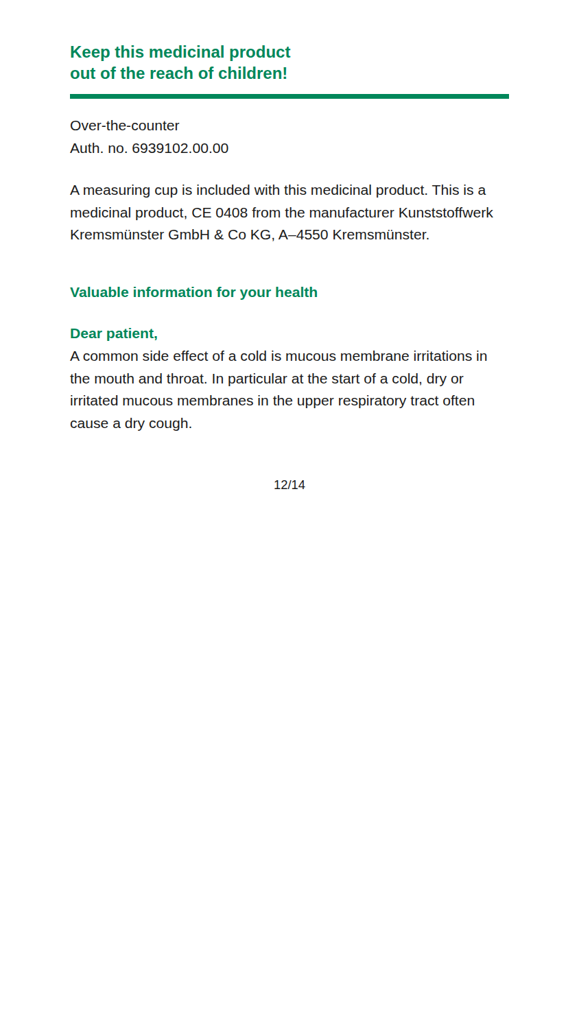Keep this medicinal product
out of the reach of children!
Over-the-counter
Auth. no. 6939102.00.00
A measuring cup is included with this medicinal product. This is a medicinal product, CE 0408 from the manufacturer Kunststoffwerk Kremsmünster GmbH & Co KG, A–4550 Kremsmünster.
Valuable information for your health
Dear patient,
A common side effect of a cold is mucous membrane irritations in the mouth and throat. In particular at the start of a cold, dry or irritated mucous membranes in the upper respiratory tract often cause a dry cough.
12/14